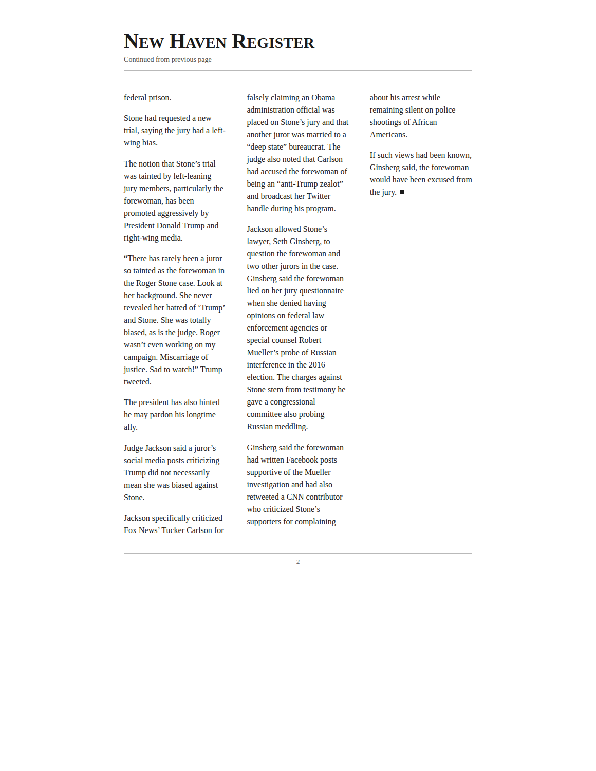NEW HAVEN REGISTER
Continued from previous page
federal prison.
Stone had requested a new trial, saying the jury had a left-wing bias.
The notion that Stone’s trial was tainted by left-leaning jury members, particularly the forewoman, has been promoted aggressively by President Donald Trump and right-wing media.
“There has rarely been a juror so tainted as the forewoman in the Roger Stone case. Look at her background. She never revealed her hatred of ‘Trump’ and Stone. She was totally biased, as is the judge. Roger wasn’t even working on my campaign. Miscarriage of justice. Sad to watch!” Trump tweeted.
The president has also hinted he may pardon his longtime ally.
Judge Jackson said a juror’s social media posts criticizing Trump did not necessarily mean she was biased against Stone.
Jackson specifically criticized Fox News’ Tucker Carlson for falsely claiming an Obama administration official was placed on Stone’s jury and that another juror was married to a “deep state” bureaucrat. The judge also noted that Carlson had accused the forewoman of being an “anti-Trump zealot” and broadcast her Twitter handle during his program.
Jackson allowed Stone’s lawyer, Seth Ginsberg, to question the forewoman and two other jurors in the case. Ginsberg said the forewoman lied on her jury questionnaire when she denied having opinions on federal law enforcement agencies or special counsel Robert Mueller’s probe of Russian interference in the 2016 election. The charges against Stone stem from testimony he gave a congressional committee also probing Russian meddling.
Ginsberg said the forewoman had written Facebook posts supportive of the Mueller investigation and had also retweeted a CNN contributor who criticized Stone’s supporters for complaining about his arrest while remaining silent on police shootings of African Americans.
If such views had been known, Ginsberg said, the forewoman would have been excused from the jury.
2